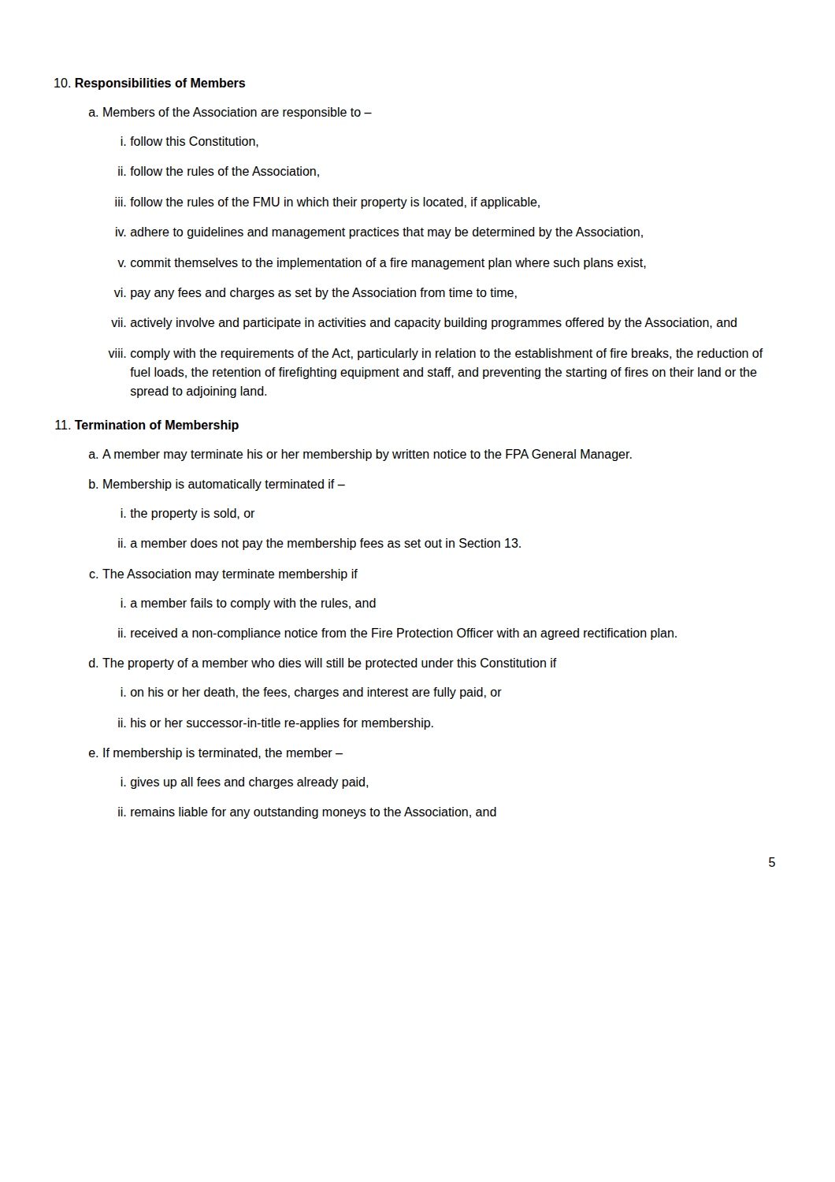Responsibilities of Members
Members of the Association are responsible to –
follow this Constitution,
follow the rules of the Association,
follow the rules of the FMU in which their property is located, if applicable,
adhere to guidelines and management practices that may be determined by the Association,
commit themselves to the implementation of a fire management plan where such plans exist,
pay any fees and charges as set by the Association from time to time,
actively involve and participate in activities and capacity building programmes offered by the Association, and
comply with the requirements of the Act, particularly in relation to the establishment of fire breaks, the reduction of fuel loads, the retention of firefighting equipment and staff, and preventing the starting of fires on their land or the spread to adjoining land.
Termination of Membership
A member may terminate his or her membership by written notice to the FPA General Manager.
Membership is automatically terminated if –
the property is sold, or
a member does not pay the membership fees as set out in Section 13.
The Association may terminate membership if
a member fails to comply with the rules, and
received a non-compliance notice from the Fire Protection Officer with an agreed rectification plan.
The property of a member who dies will still be protected under this Constitution if
on his or her death, the fees, charges and interest are fully paid, or
his or her successor-in-title re-applies for membership.
If membership is terminated, the member –
gives up all fees and charges already paid,
remains liable for any outstanding moneys to the Association, and
5